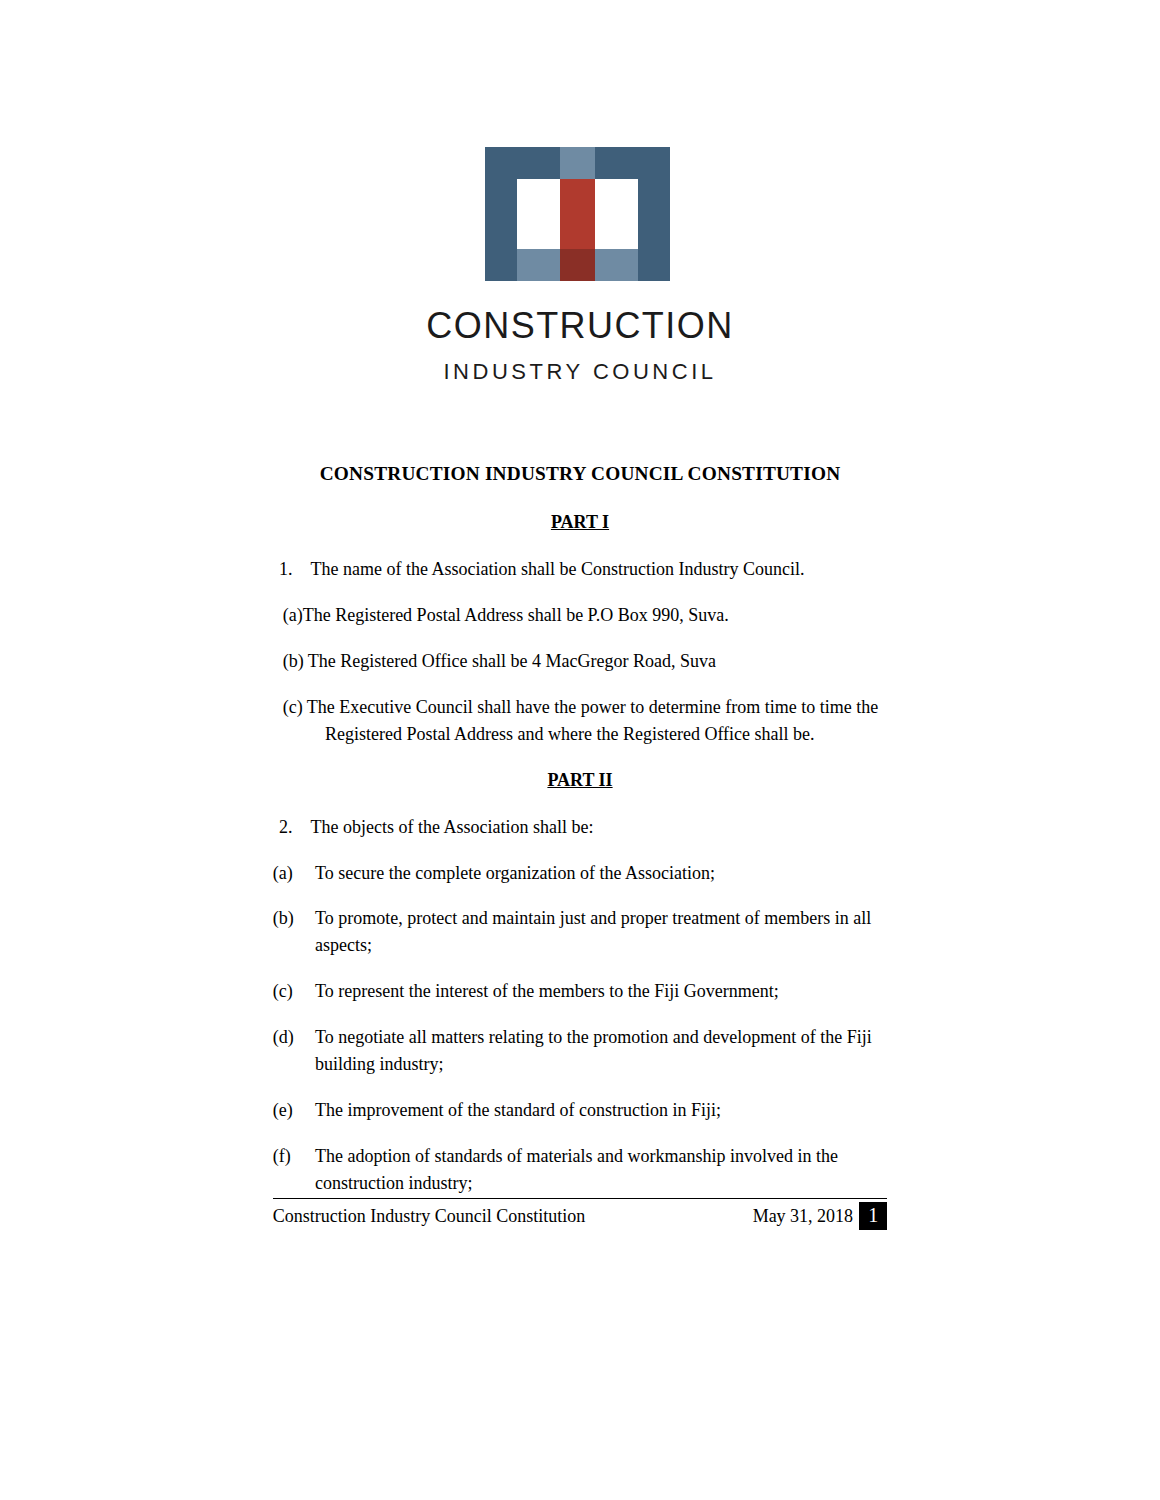CONSTRUCTION
INDUSTRY COUNCIL
CONSTRUCTION INDUSTRY COUNCIL CONSTITUTION
PART I
1. The name of the Association shall be Construction Industry Council.
(a)The Registered Postal Address shall be P.O Box 990, Suva.
(b) The Registered Office shall be 4 MacGregor Road, Suva
(c) The Executive Council shall have the power to determine from time to time the Registered Postal Address and where the Registered Office shall be.
PART II
2. The objects of the Association shall be:
(a) To secure the complete organization of the Association;
(b) To promote, protect and maintain just and proper treatment of members in all aspects;
(c) To represent the interest of the members to the Fiji Government;
(d) To negotiate all matters relating to the promotion and development of the Fiji building industry;
(e) The improvement of the standard of construction in Fiji;
(f) The adoption of standards of materials and workmanship involved in the construction industry;
Construction Industry Council Constitution
May 31, 2018 1